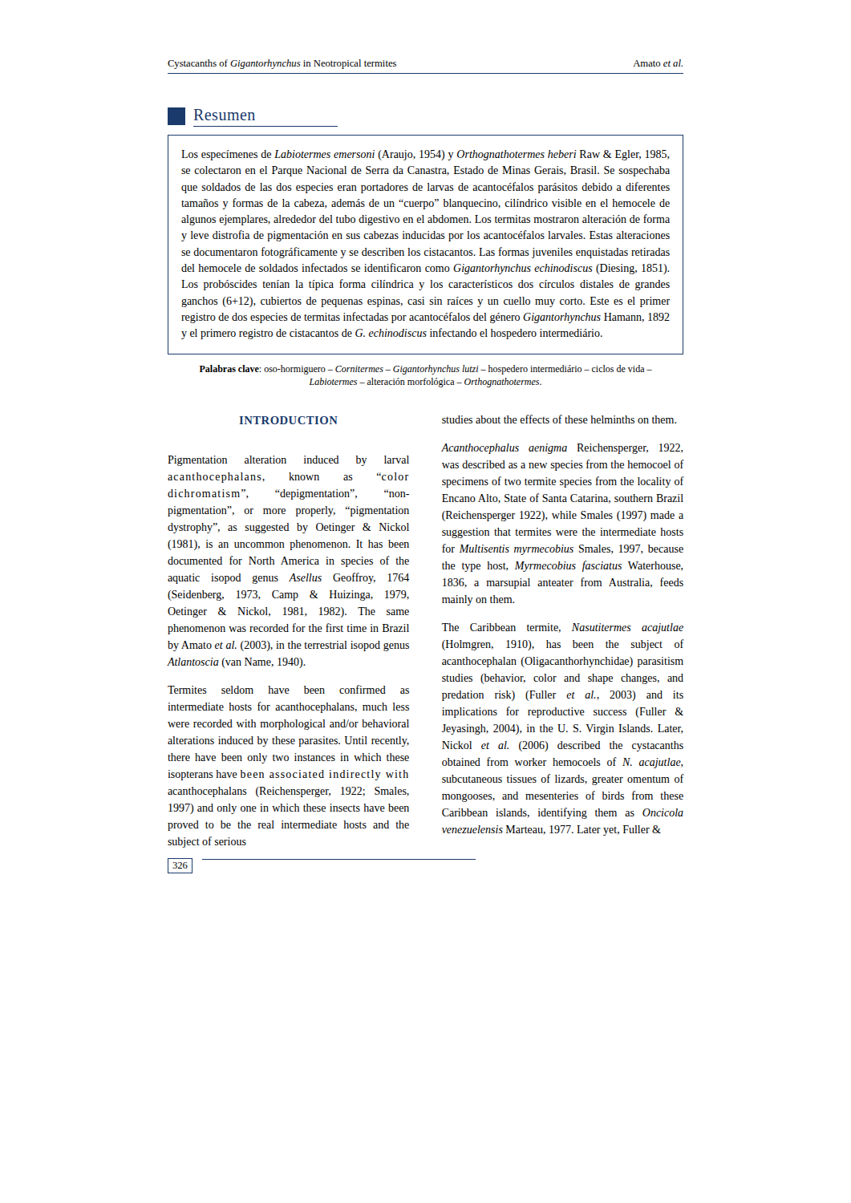Cystacanths of Gigantorhynchus in Neotropical termites
Amato et al.
Resumen
Los especímenes de Labiotermes emersoni (Araujo, 1954) y Orthognathotermes heberi Raw & Egler, 1985, se colectaron en el Parque Nacional de Serra da Canastra, Estado de Minas Gerais, Brasil. Se sospechaba que soldados de las dos especies eran portadores de larvas de acantocéfalos parásitos debido a diferentes tamaños y formas de la cabeza, además de un “cuerpo” blanquecino, cilíndrico visible en el hemocele de algunos ejemplares, alrededor del tubo digestivo en el abdomen. Los termitas mostraron alteración de forma y leve distrofia de pigmentación en sus cabezas inducidas por los acantocéfalos larvales. Estas alteraciones se documentaron fotográficamente y se describen los cistacantos. Las formas juveniles enquistadas retiradas del hemocele de soldados infectados se identificaron como Gigantorhynchus echinodiscus (Diesing, 1851). Los probóscides tenían la típica forma cilíndrica y los característicos dos círculos distales de grandes ganchos (6+12), cubiertos de pequenas espinas, casi sin raíces y un cuello muy corto. Este es el primer registro de dos especies de termitas infectadas por acantocéfalos del género Gigantorhynchus Hamann, 1892 y el primero registro de cistacantos de G. echinodiscus infectando el hospedero intermediário.
Palabras clave: oso-hormiguero – Cornitermes – Gigantorhynchus lutzi – hospedero intermediário – ciclos de vida – Labiotermes – alteración morfológica – Orthognathotermes.
INTRODUCTION
Pigmentation alteration induced by larval acanthocephalans, known as “color dichromatism”, “depigmentation”, “non-pigmentation”, or more properly, “pigmentation dystrophy”, as suggested by Oetinger & Nickol (1981), is an uncommon phenomenon. It has been documented for North America in species of the aquatic isopod genus Asellus Geoffroy, 1764 (Seidenberg, 1973, Camp & Huizinga, 1979, Oetinger & Nickol, 1981, 1982). The same phenomenon was recorded for the first time in Brazil by Amato et al. (2003), in the terrestrial isopod genus Atlantoscia (van Name, 1940).
Termites seldom have been confirmed as intermediate hosts for acanthocephalans, much less were recorded with morphological and/or behavioral alterations induced by these parasites. Until recently, there have been only two instances in which these isopterans have been associated indirectly with acanthocephalans (Reichensperger, 1922; Smales, 1997) and only one in which these insects have been proved to be the real intermediate hosts and the subject of serious
studies about the effects of these helminths on them.
Acanthocephalus aenigma Reichensperger, 1922, was described as a new species from the hemocoel of specimens of two termite species from the locality of Encano Alto, State of Santa Catarina, southern Brazil (Reichensperger 1922), while Smales (1997) made a suggestion that termites were the intermediate hosts for Multisentis myrmecobius Smales, 1997, because the type host, Myrmecobius fasciatus Waterhouse, 1836, a marsupial anteater from Australia, feeds mainly on them.
The Caribbean termite, Nasutitermes acajutlae (Holmgren, 1910), has been the subject of acanthocephalan (Oligacanthorhynchidae) parasitism studies (behavior, color and shape changes, and predation risk) (Fuller et al., 2003) and its implications for reproductive success (Fuller & Jeyasingh, 2004), in the U. S. Virgin Islands. Later, Nickol et al. (2006) described the cystacanths obtained from worker hemocoels of N. acajutlae, subcutaneous tissues of lizards, greater omentum of mongooses, and mesenteries of birds from these Caribbean islands, identifying them as Oncicola venezuelensis Marteau, 1977. Later yet, Fuller &
326